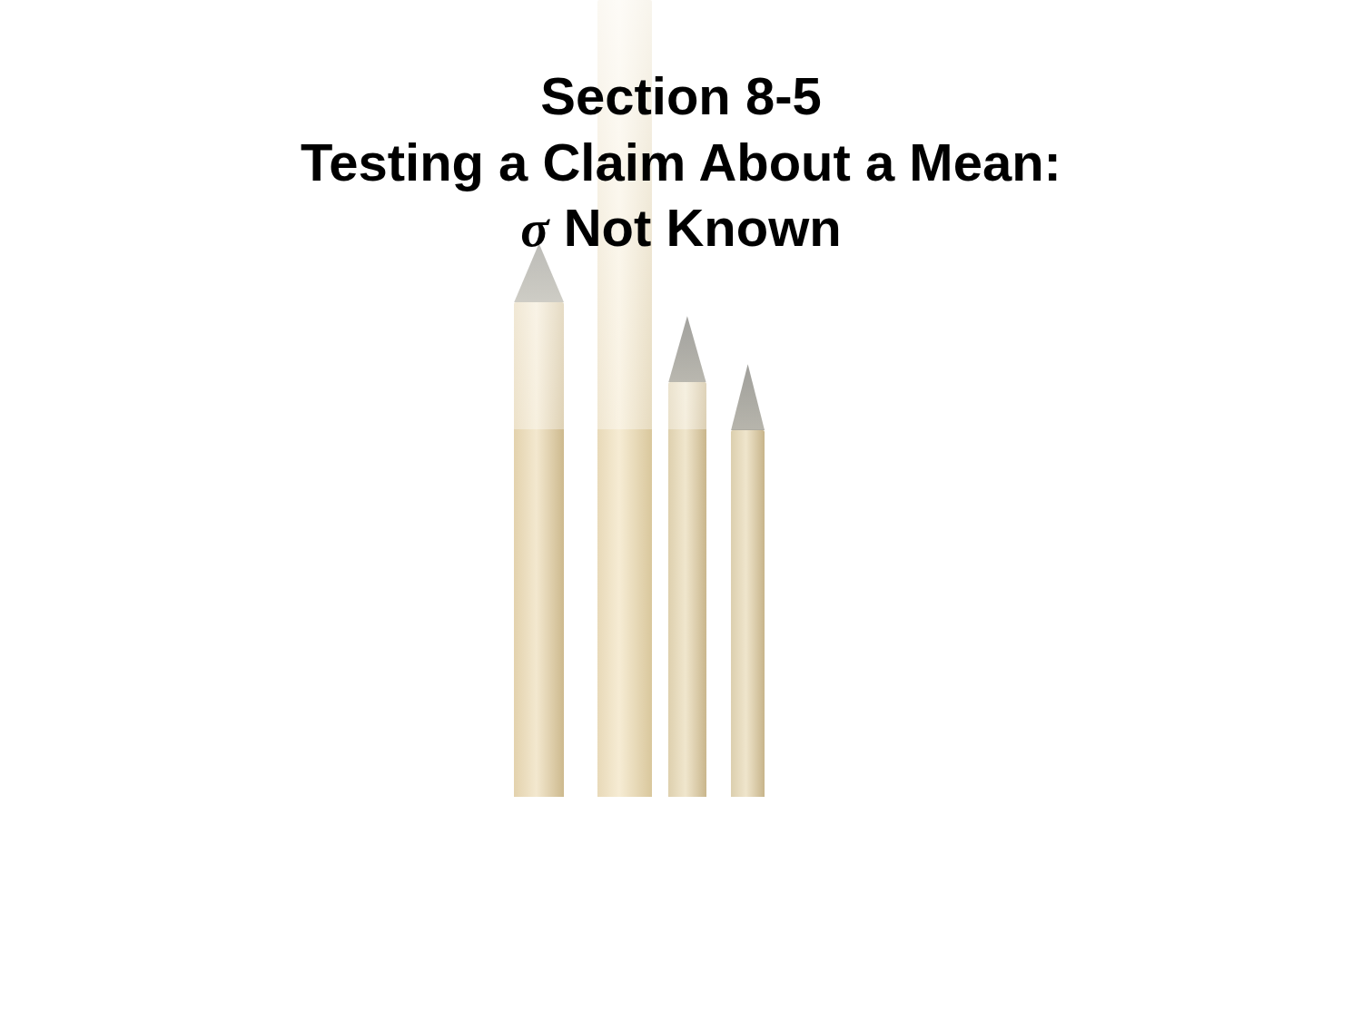Section 8-5
Testing a Claim About a Mean: σ Not Known